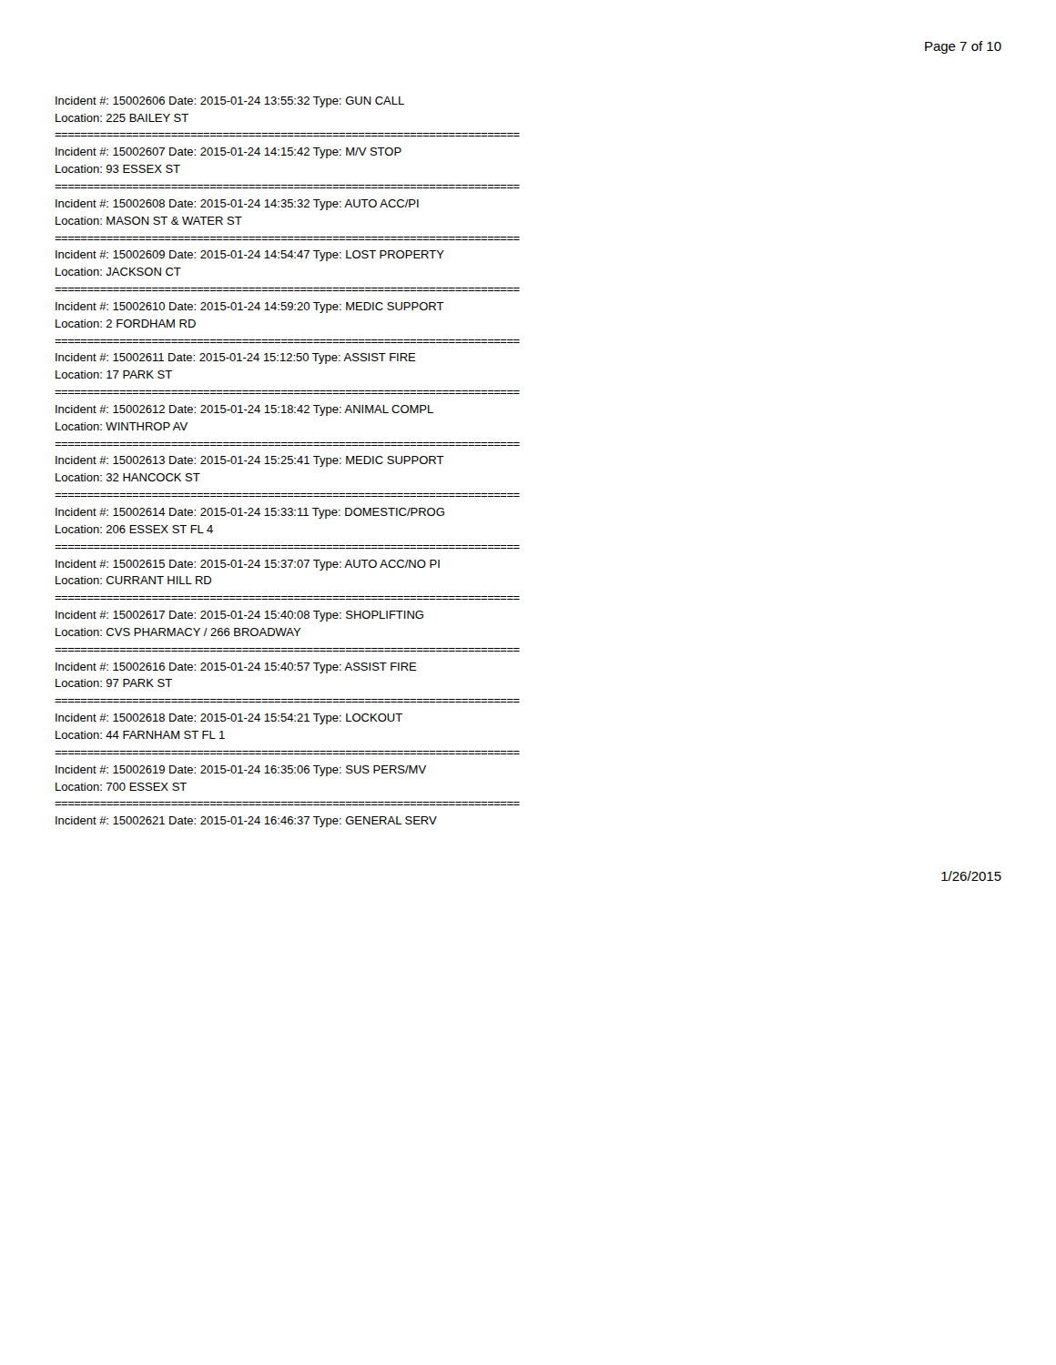Page 7 of 10
Incident #: 15002606 Date: 2015-01-24 13:55:32 Type: GUN CALL
Location: 225 BAILEY ST
========================================================================
Incident #: 15002607 Date: 2015-01-24 14:15:42 Type: M/V STOP
Location: 93 ESSEX ST
========================================================================
Incident #: 15002608 Date: 2015-01-24 14:35:32 Type: AUTO ACC/PI
Location: MASON ST & WATER ST
========================================================================
Incident #: 15002609 Date: 2015-01-24 14:54:47 Type: LOST PROPERTY
Location: JACKSON CT
========================================================================
Incident #: 15002610 Date: 2015-01-24 14:59:20 Type: MEDIC SUPPORT
Location: 2 FORDHAM RD
========================================================================
Incident #: 15002611 Date: 2015-01-24 15:12:50 Type: ASSIST FIRE
Location: 17 PARK ST
========================================================================
Incident #: 15002612 Date: 2015-01-24 15:18:42 Type: ANIMAL COMPL
Location: WINTHROP AV
========================================================================
Incident #: 15002613 Date: 2015-01-24 15:25:41 Type: MEDIC SUPPORT
Location: 32 HANCOCK ST
========================================================================
Incident #: 15002614 Date: 2015-01-24 15:33:11 Type: DOMESTIC/PROG
Location: 206 ESSEX ST FL 4
========================================================================
Incident #: 15002615 Date: 2015-01-24 15:37:07 Type: AUTO ACC/NO PI
Location: CURRANT HILL RD
========================================================================
Incident #: 15002617 Date: 2015-01-24 15:40:08 Type: SHOPLIFTING
Location: CVS PHARMACY / 266 BROADWAY
========================================================================
Incident #: 15002616 Date: 2015-01-24 15:40:57 Type: ASSIST FIRE
Location: 97 PARK ST
========================================================================
Incident #: 15002618 Date: 2015-01-24 15:54:21 Type: LOCKOUT
Location: 44 FARNHAM ST FL 1
========================================================================
Incident #: 15002619 Date: 2015-01-24 16:35:06 Type: SUS PERS/MV
Location: 700 ESSEX ST
========================================================================
Incident #: 15002621 Date: 2015-01-24 16:46:37 Type: GENERAL SERV
1/26/2015